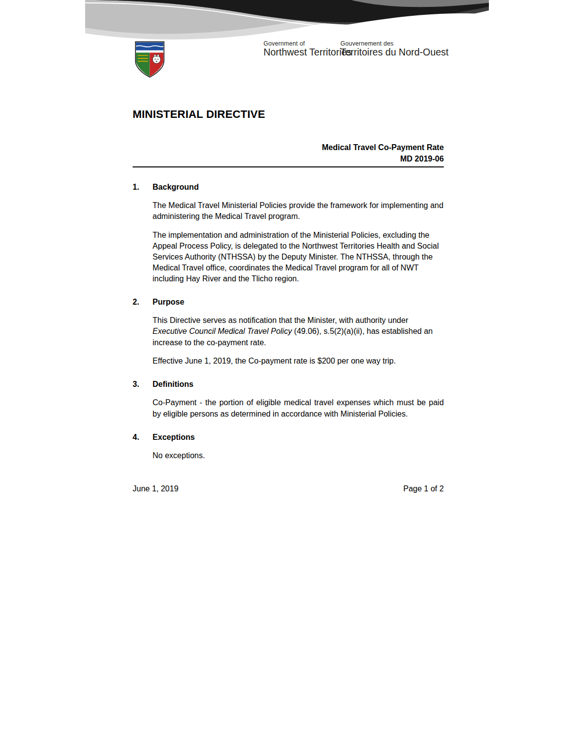Government of Gouvernement des
Northwest Territories Territoires du Nord-Ouest
MINISTERIAL DIRECTIVE
Medical Travel Co-Payment Rate
MD 2019-06
Background
The Medical Travel Ministerial Policies provide the framework for implementing and administering the Medical Travel program.
The implementation and administration of the Ministerial Policies, excluding the Appeal Process Policy, is delegated to the Northwest Territories Health and Social Services Authority (NTHSSA) by the Deputy Minister. The NTHSSA, through the Medical Travel office, coordinates the Medical Travel program for all of NWT including Hay River and the Tlicho region.
Purpose
This Directive serves as notification that the Minister, with authority under Executive Council Medical Travel Policy (49.06), s.5(2)(a)(ii), has established an increase to the co-payment rate.
Effective June 1, 2019, the Co-payment rate is $200 per one way trip.
Definitions
Co-Payment - the portion of eligible medical travel expenses which must be paid by eligible persons as determined in accordance with Ministerial Policies.
Exceptions
No exceptions.
June 1, 2019 Page 1 of 2